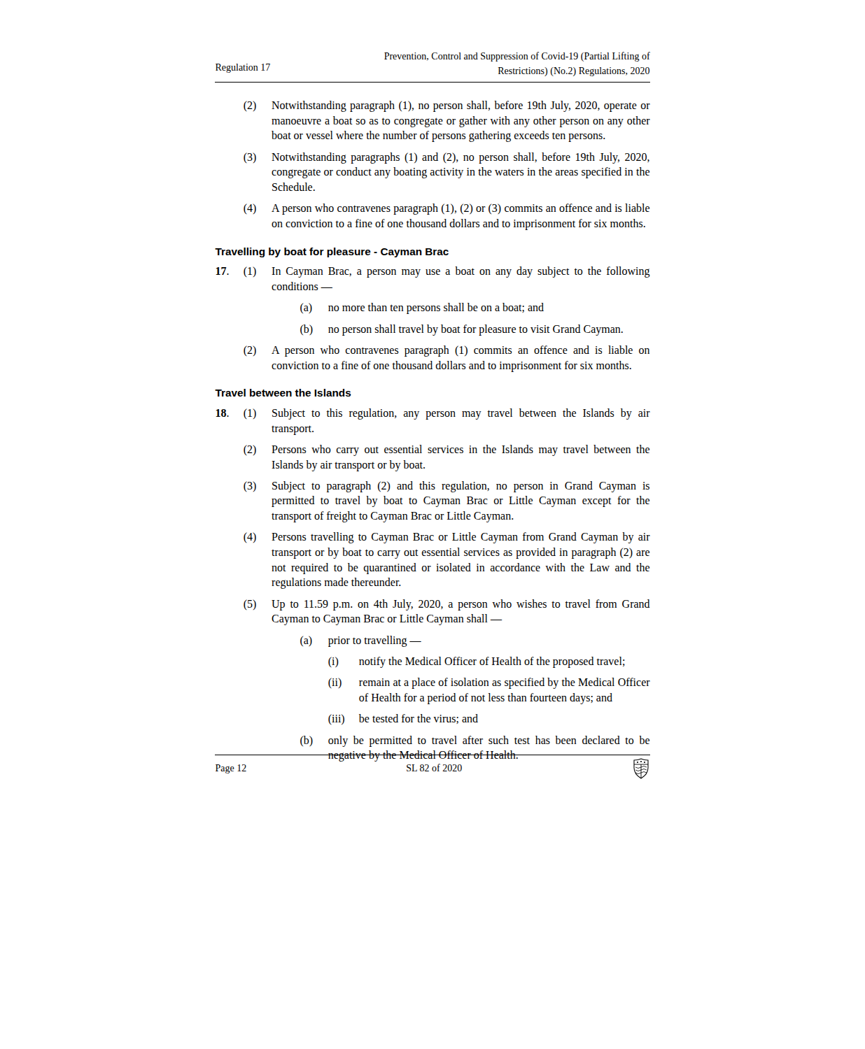Regulation 17
Prevention, Control and Suppression of Covid-19 (Partial Lifting of
Restrictions) (No.2) Regulations, 2020
(2)
Notwithstanding paragraph (1), no person shall, before 19th July, 2020, operate or manoeuvre a boat so as to congregate or gather with any other person on any other boat or vessel where the number of persons gathering exceeds ten persons.
(3)
Notwithstanding paragraphs (1) and (2), no person shall, before 19th July, 2020, congregate or conduct any boating activity in the waters in the areas specified in the Schedule.
(4)
A person who contravenes paragraph (1), (2) or (3) commits an offence and is liable on conviction to a fine of one thousand dollars and to imprisonment for six months.
Travelling by boat for pleasure - Cayman Brac
17.
(1)
In Cayman Brac, a person may use a boat on any day subject to the following conditions —
(a)
no more than ten persons shall be on a boat; and
(b)
no person shall travel by boat for pleasure to visit Grand Cayman.
(2)
A person who contravenes paragraph (1) commits an offence and is liable on conviction to a fine of one thousand dollars and to imprisonment for six months.
Travel between the Islands
18.
(1)
Subject to this regulation, any person may travel between the Islands by air transport.
(2)
Persons who carry out essential services in the Islands may travel between the Islands by air transport or by boat.
(3)
Subject to paragraph (2) and this regulation, no person in Grand Cayman is permitted to travel by boat to Cayman Brac or Little Cayman except for the transport of freight to Cayman Brac or Little Cayman.
(4)
Persons travelling to Cayman Brac or Little Cayman from Grand Cayman by air transport or by boat to carry out essential services as provided in paragraph (2) are not required to be quarantined or isolated in accordance with the Law and the regulations made thereunder.
(5)
Up to 11.59 p.m. on 4th July, 2020, a person who wishes to travel from Grand Cayman to Cayman Brac or Little Cayman shall —
(a)
prior to travelling —
(i)
notify the Medical Officer of Health of the proposed travel;
(ii)
remain at a place of isolation as specified by the Medical Officer of Health for a period of not less than fourteen days; and
(iii)
be tested for the virus; and
(b)
only be permitted to travel after such test has been declared to be negative by the Medical Officer of Health.
Page 12
SL 82 of 2020